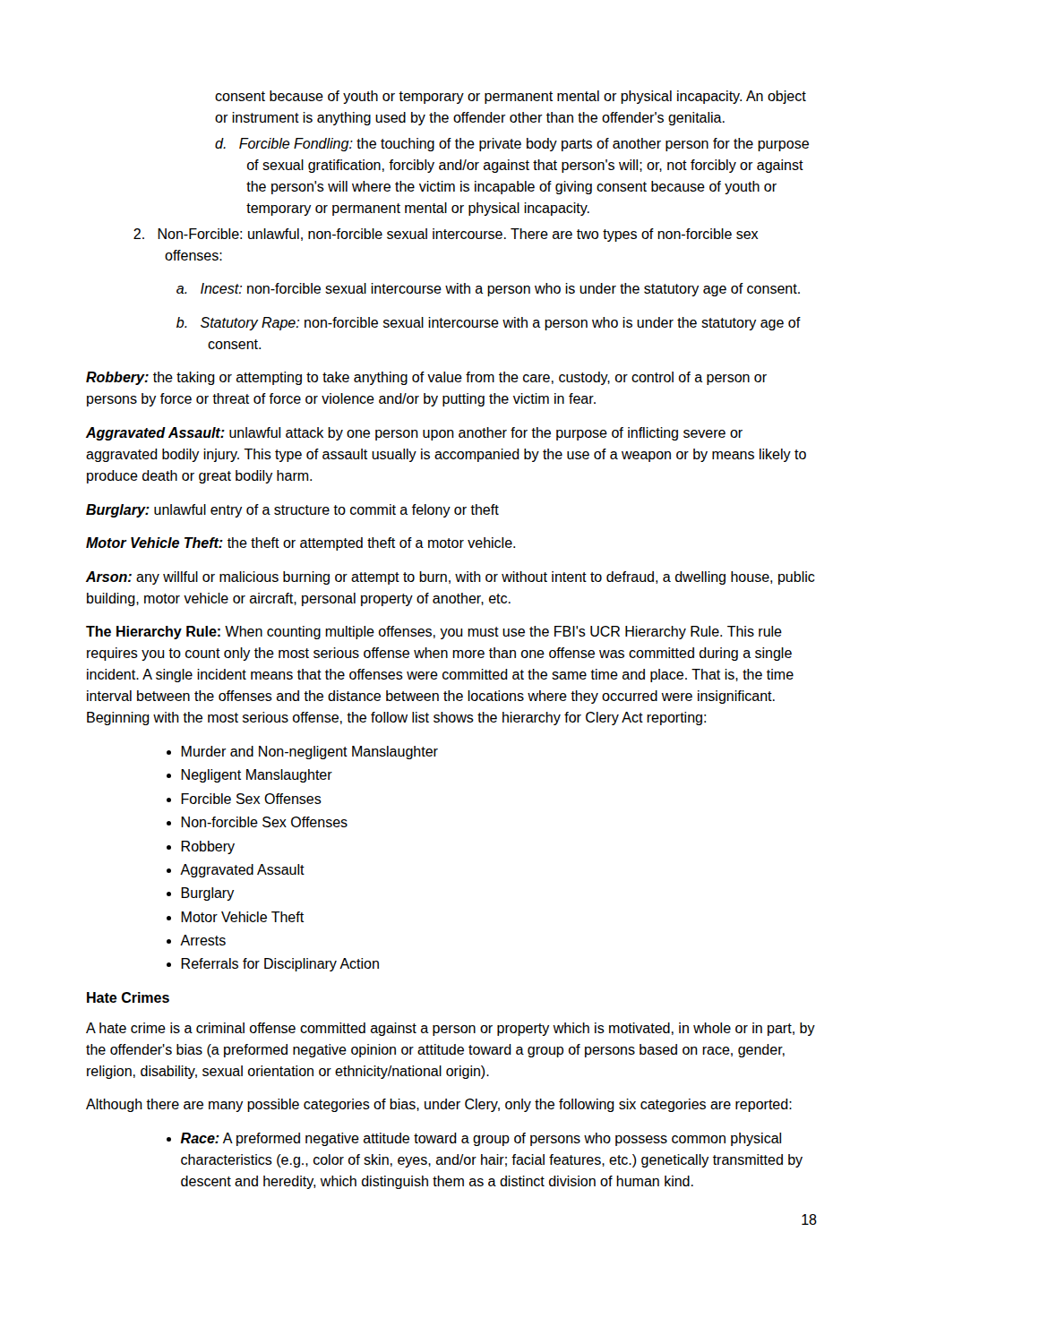consent because of youth or temporary or permanent mental or physical incapacity. An object or instrument is anything used by the offender other than the offender's genitalia.
d. Forcible Fondling: the touching of the private body parts of another person for the purpose of sexual gratification, forcibly and/or against that person's will; or, not forcibly or against the person's will where the victim is incapable of giving consent because of youth or temporary or permanent mental or physical incapacity.
2. Non-Forcible: unlawful, non-forcible sexual intercourse. There are two types of non-forcible sex offenses:
a. Incest: non-forcible sexual intercourse with a person who is under the statutory age of consent.
b. Statutory Rape: non-forcible sexual intercourse with a person who is under the statutory age of consent.
Robbery: the taking or attempting to take anything of value from the care, custody, or control of a person or persons by force or threat of force or violence and/or by putting the victim in fear.
Aggravated Assault: unlawful attack by one person upon another for the purpose of inflicting severe or aggravated bodily injury. This type of assault usually is accompanied by the use of a weapon or by means likely to produce death or great bodily harm.
Burglary: unlawful entry of a structure to commit a felony or theft
Motor Vehicle Theft: the theft or attempted theft of a motor vehicle.
Arson: any willful or malicious burning or attempt to burn, with or without intent to defraud, a dwelling house, public building, motor vehicle or aircraft, personal property of another, etc.
The Hierarchy Rule: When counting multiple offenses, you must use the FBI's UCR Hierarchy Rule. This rule requires you to count only the most serious offense when more than one offense was committed during a single incident. A single incident means that the offenses were committed at the same time and place. That is, the time interval between the offenses and the distance between the locations where they occurred were insignificant. Beginning with the most serious offense, the follow list shows the hierarchy for Clery Act reporting:
Murder and Non-negligent Manslaughter
Negligent Manslaughter
Forcible Sex Offenses
Non-forcible Sex Offenses
Robbery
Aggravated Assault
Burglary
Motor Vehicle Theft
Arrests
Referrals for Disciplinary Action
Hate Crimes
A hate crime is a criminal offense committed against a person or property which is motivated, in whole or in part, by the offender's bias (a preformed negative opinion or attitude toward a group of persons based on race, gender, religion, disability, sexual orientation or ethnicity/national origin).
Although there are many possible categories of bias, under Clery, only the following six categories are reported:
Race: A preformed negative attitude toward a group of persons who possess common physical characteristics (e.g., color of skin, eyes, and/or hair; facial features, etc.) genetically transmitted by descent and heredity, which distinguish them as a distinct division of human kind.
18